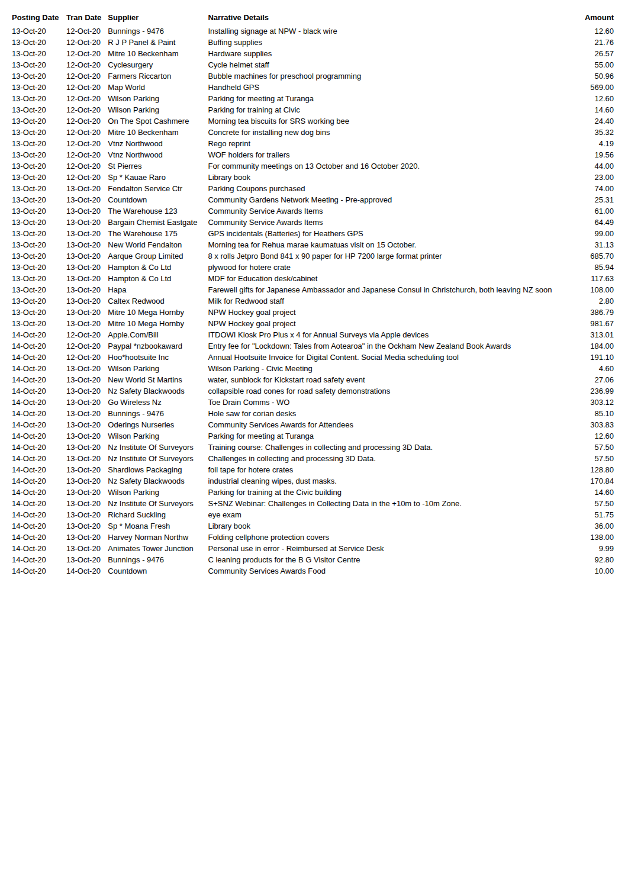| Posting Date | Tran Date | Supplier | Narrative Details | Amount |
| --- | --- | --- | --- | --- |
| 13-Oct-20 | 12-Oct-20 | Bunnings - 9476 | Installing signage at NPW - black wire | 12.60 |
| 13-Oct-20 | 12-Oct-20 | R J P Panel & Paint | Buffing supplies | 21.76 |
| 13-Oct-20 | 12-Oct-20 | Mitre 10 Beckenham | Hardware supplies | 26.57 |
| 13-Oct-20 | 12-Oct-20 | Cyclesurgery | Cycle helmet staff | 55.00 |
| 13-Oct-20 | 12-Oct-20 | Farmers Riccarton | Bubble machines for preschool programming | 50.96 |
| 13-Oct-20 | 12-Oct-20 | Map World | Handheld GPS | 569.00 |
| 13-Oct-20 | 12-Oct-20 | Wilson Parking | Parking for meeting at Turanga | 12.60 |
| 13-Oct-20 | 12-Oct-20 | Wilson Parking | Parking for training at Civic | 14.60 |
| 13-Oct-20 | 12-Oct-20 | On The Spot Cashmere | Morning tea biscuits for SRS working bee | 24.40 |
| 13-Oct-20 | 12-Oct-20 | Mitre 10 Beckenham | Concrete for installing new dog bins | 35.32 |
| 13-Oct-20 | 12-Oct-20 | Vtnz Northwood | Rego reprint | 4.19 |
| 13-Oct-20 | 12-Oct-20 | Vtnz Northwood | WOF holders for trailers | 19.56 |
| 13-Oct-20 | 12-Oct-20 | St Pierres | For community meetings on 13 October and 16 October 2020. | 44.00 |
| 13-Oct-20 | 12-Oct-20 | Sp * Kauae Raro | Library book | 23.00 |
| 13-Oct-20 | 13-Oct-20 | Fendalton Service Ctr | Parking Coupons purchased | 74.00 |
| 13-Oct-20 | 13-Oct-20 | Countdown | Community Gardens Network Meeting - Pre-approved | 25.31 |
| 13-Oct-20 | 13-Oct-20 | The Warehouse 123 | Community Service Awards Items | 61.00 |
| 13-Oct-20 | 13-Oct-20 | Bargain Chemist Eastgate | Community Service Awards Items | 64.49 |
| 13-Oct-20 | 13-Oct-20 | The Warehouse 175 | GPS incidentals (Batteries) for Heathers GPS | 99.00 |
| 13-Oct-20 | 13-Oct-20 | New World Fendalton | Morning tea for Rehua marae kaumatuas visit on 15 October. | 31.13 |
| 13-Oct-20 | 13-Oct-20 | Aarque Group Limited | 8 x rolls Jetpro Bond 841 x 90 paper for HP 7200 large format printer | 685.70 |
| 13-Oct-20 | 13-Oct-20 | Hampton & Co Ltd | plywood for hotere crate | 85.94 |
| 13-Oct-20 | 13-Oct-20 | Hampton & Co Ltd | MDF for Education desk/cabinet | 117.63 |
| 13-Oct-20 | 13-Oct-20 | Hapa | Farewell gifts for Japanese Ambassador and Japanese Consul in Christchurch, both leaving NZ soon | 108.00 |
| 13-Oct-20 | 13-Oct-20 | Caltex Redwood | Milk for Redwood staff | 2.80 |
| 13-Oct-20 | 13-Oct-20 | Mitre 10 Mega Hornby | NPW Hockey goal project | 386.79 |
| 13-Oct-20 | 13-Oct-20 | Mitre 10 Mega Hornby | NPW Hockey goal project | 981.67 |
| 14-Oct-20 | 12-Oct-20 | Apple.Com/Bill | ITDOWI Kiosk Pro Plus x 4 for Annual Surveys via Apple devices | 313.01 |
| 14-Oct-20 | 12-Oct-20 | Paypal *nzbookaward | Entry fee for "Lockdown: Tales from Aotearoa" in the Ockham New Zealand Book Awards | 184.00 |
| 14-Oct-20 | 12-Oct-20 | Hoo*hootsuite Inc | Annual Hootsuite Invoice for Digital Content. Social Media scheduling tool | 191.10 |
| 14-Oct-20 | 13-Oct-20 | Wilson Parking | Wilson Parking - Civic Meeting | 4.60 |
| 14-Oct-20 | 13-Oct-20 | New World St Martins | water, sunblock for Kickstart road safety event | 27.06 |
| 14-Oct-20 | 13-Oct-20 | Nz Safety Blackwoods | collapsible road cones for road safety demonstrations | 236.99 |
| 14-Oct-20 | 13-Oct-20 | Go Wireless Nz | Toe Drain Comms - WO | 303.12 |
| 14-Oct-20 | 13-Oct-20 | Bunnings - 9476 | Hole saw for corian desks | 85.10 |
| 14-Oct-20 | 13-Oct-20 | Oderings Nurseries | Community Services Awards for Attendees | 303.83 |
| 14-Oct-20 | 13-Oct-20 | Wilson Parking | Parking for meeting at Turanga | 12.60 |
| 14-Oct-20 | 13-Oct-20 | Nz Institute Of Surveyors | Training course: Challenges in collecting and processing 3D Data. | 57.50 |
| 14-Oct-20 | 13-Oct-20 | Nz Institute Of Surveyors | Challenges in collecting and processing 3D Data. | 57.50 |
| 14-Oct-20 | 13-Oct-20 | Shardlows Packaging | foil tape for hotere crates | 128.80 |
| 14-Oct-20 | 13-Oct-20 | Nz Safety Blackwoods | industrial cleaning wipes, dust masks. | 170.84 |
| 14-Oct-20 | 13-Oct-20 | Wilson Parking | Parking for training at the Civic building | 14.60 |
| 14-Oct-20 | 13-Oct-20 | Nz Institute Of Surveyors | S+SNZ Webinar: Challenges in Collecting Data in the +10m to -10m Zone. | 57.50 |
| 14-Oct-20 | 13-Oct-20 | Richard Suckling | eye exam | 51.75 |
| 14-Oct-20 | 13-Oct-20 | Sp * Moana Fresh | Library book | 36.00 |
| 14-Oct-20 | 13-Oct-20 | Harvey Norman Northw | Folding cellphone protection covers | 138.00 |
| 14-Oct-20 | 13-Oct-20 | Animates Tower Junction | Personal use in error - Reimbursed at Service Desk | 9.99 |
| 14-Oct-20 | 13-Oct-20 | Bunnings - 9476 | C leaning products for the B G Visitor Centre | 92.80 |
| 14-Oct-20 | 14-Oct-20 | Countdown | Community Services Awards Food | 10.00 |